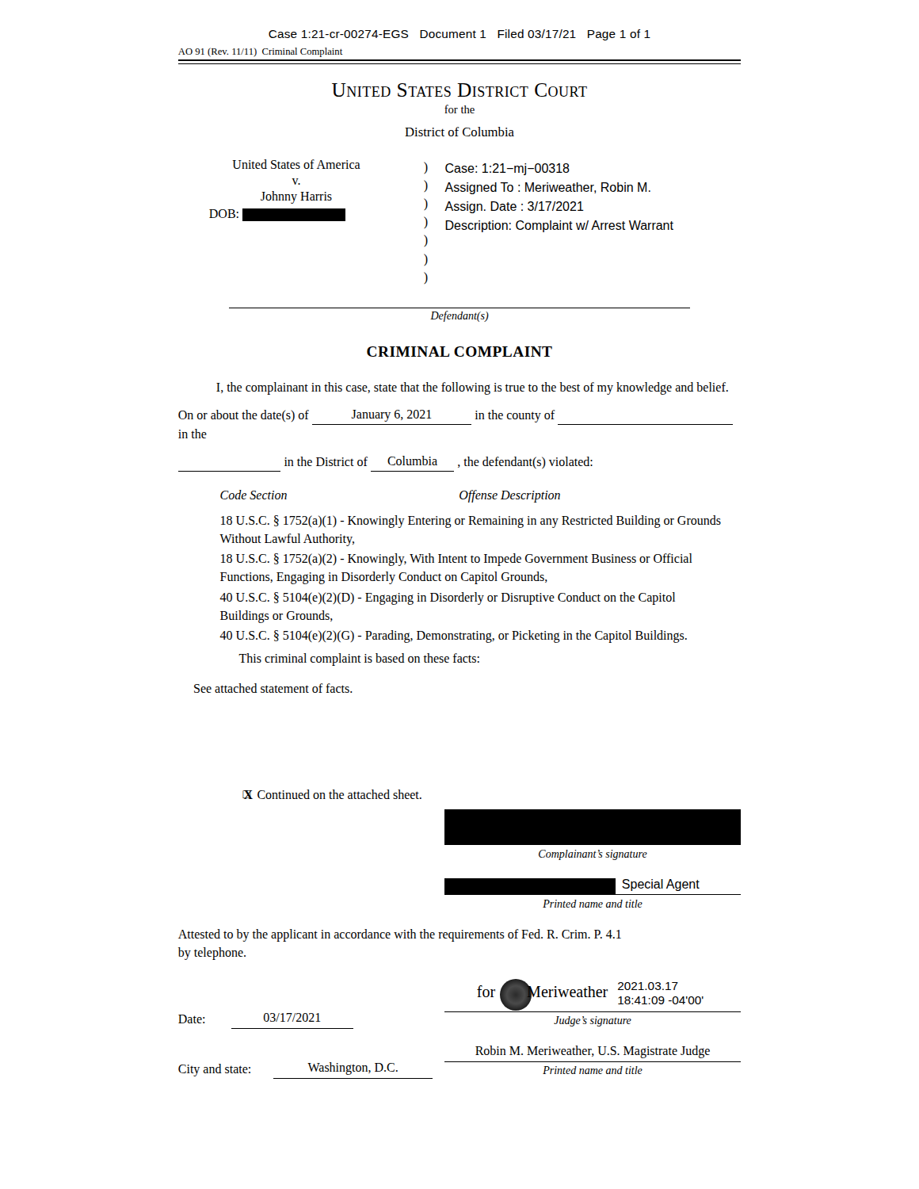Case 1:21-cr-00274-EGS Document 1 Filed 03/17/21 Page 1 of 1
AO 91 (Rev. 11/11) Criminal Complaint
United States District Court
for the
District of Columbia
| United States of America v. Johnny Harris DOB: | ) ) ) ) ) ) ) | Case: 1:21−mj−00318 Assigned To : Meriweather, Robin M. Assign. Date : 3/17/2021 Description: Complaint w/ Arrest Warrant |
Defendant(s)
CRIMINAL COMPLAINT
I, the complainant in this case, state that the following is true to the best of my knowledge and belief.
On or about the date(s) of January 6, 2021 in the county of in the
in the District of Columbia , the defendant(s) violated:
Code Section Offense Description
18 U.S.C. § 1752(a)(1) - Knowingly Entering or Remaining in any Restricted Building or Grounds Without Lawful Authority,
18 U.S.C. § 1752(a)(2) - Knowingly, With Intent to Impede Government Business or Official Functions, Engaging in Disorderly Conduct on Capitol Grounds,
40 U.S.C. § 5104(e)(2)(D) - Engaging in Disorderly or Disruptive Conduct on the Capitol Buildings or Grounds,
40 U.S.C. § 5104(e)(2)(G) - Parading, Demonstrating, or Picketing in the Capitol Buildings.
This criminal complaint is based on these facts:
See attached statement of facts.
X Continued on the attached sheet.
Complainant’s signature
Special Agent
Printed name and title
Attested to by the applicant in accordance with the requirements of Fed. R. Crim. P. 4.1
by telephone.
Date:
03/17/2021
for Meriweather 2021.03.17
18:41:09 -04'00'
Judge’s signature
City and state:
Washington, D.C.
Robin M. Meriweather, U.S. Magistrate Judge
Printed name and title